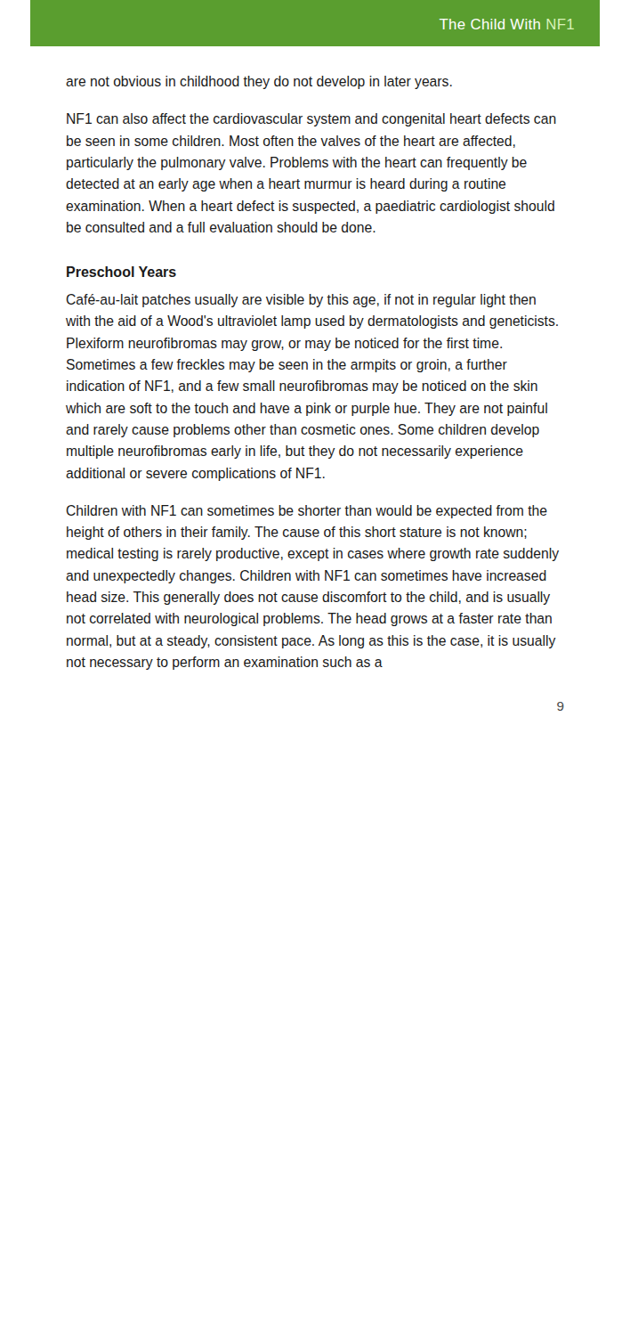The Child With NF1
are not obvious in childhood they do not develop in later years.
NF1 can also affect the cardiovascular system and congenital heart defects can be seen in some children. Most often the valves of the heart are affected, particularly the pulmonary valve. Problems with the heart can frequently be detected at an early age when a heart murmur is heard during a routine examination. When a heart defect is suspected, a paediatric cardiologist should be consulted and a full evaluation should be done.
Preschool Years
Café-au-lait patches usually are visible by this age, if not in regular light then with the aid of a Wood's ultraviolet lamp used by dermatologists and geneticists. Plexiform neurofibromas may grow, or may be noticed for the first time. Sometimes a few freckles may be seen in the armpits or groin, a further indication of NF1, and a few small neurofibromas may be noticed on the skin which are soft to the touch and have a pink or purple hue. They are not painful and rarely cause problems other than cosmetic ones. Some children develop multiple neurofibromas early in life, but they do not necessarily experience additional or severe complications of NF1.
Children with NF1 can sometimes be shorter than would be expected from the height of others in their family. The cause of this short stature is not known; medical testing is rarely productive, except in cases where growth rate suddenly and unexpectedly changes. Children with NF1 can sometimes have increased head size. This generally does not cause discomfort to the child, and is usually not correlated with neurological problems. The head grows at a faster rate than normal, but at a steady, consistent pace. As long as this is the case, it is usually not necessary to perform an examination such as a
9